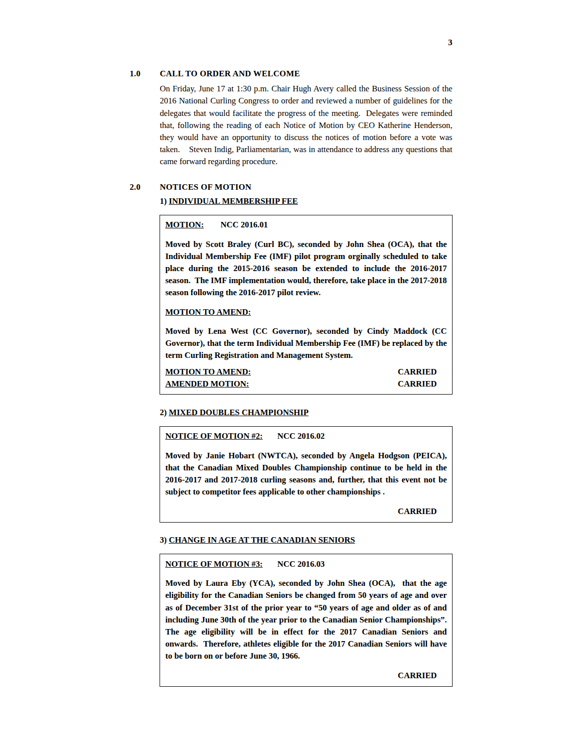3
1.0 Call to Order and Welcome
On Friday, June 17 at 1:30 p.m. Chair Hugh Avery called the Business Session of the 2016 National Curling Congress to order and reviewed a number of guidelines for the delegates that would facilitate the progress of the meeting. Delegates were reminded that, following the reading of each Notice of Motion by CEO Katherine Henderson, they would have an opportunity to discuss the notices of motion before a vote was taken. Steven Indig, Parliamentarian, was in attendance to address any questions that came forward regarding procedure.
2.0 Notices of Motion
1) INDIVIDUAL MEMBERSHIP FEE
MOTION: NCC 2016.01
Moved by Scott Braley (Curl BC), seconded by John Shea (OCA), that the Individual Membership Fee (IMF) pilot program orginally scheduled to take place during the 2015-2016 season be extended to include the 2016-2017 season. The IMF implementation would, therefore, take place in the 2017-2018 season following the 2016-2017 pilot review.
MOTION TO AMEND:
Moved by Lena West (CC Governor), seconded by Cindy Maddock (CC Governor), that the term Individual Membership Fee (IMF) be replaced by the term Curling Registration and Management System.
MOTION TO AMEND: CARRIED
AMENDED MOTION: CARRIED
2) MIXED DOUBLES CHAMPIONSHIP
NOTICE OF MOTION #2: NCC 2016.02
Moved by Janie Hobart (NWTCA), seconded by Angela Hodgson (PEICA), that the Canadian Mixed Doubles Championship continue to be held in the 2016-2017 and 2017-2018 curling seasons and, further, that this event not be subject to competitor fees applicable to other championships .
CARRIED
3) CHANGE IN AGE AT THE CANADIAN SENIORS
NOTICE OF MOTION #3: NCC 2016.03
Moved by Laura Eby (YCA), seconded by John Shea (OCA), that the age eligibility for the Canadian Seniors be changed from 50 years of age and over as of December 31st of the prior year to “50 years of age and older as of and including June 30th of the year prior to the Canadian Senior Championships”. The age eligibility will be in effect for the 2017 Canadian Seniors and onwards. Therefore, athletes eligible for the 2017 Canadian Seniors will have to be born on or before June 30, 1966.
CARRIED